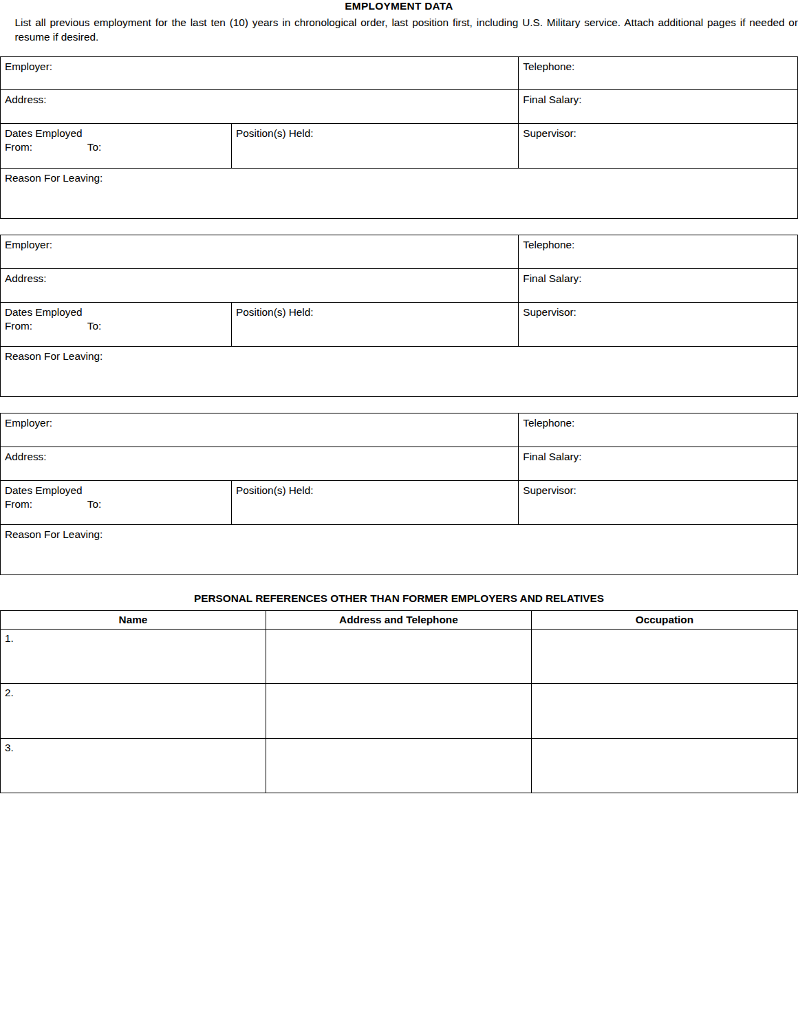EMPLOYMENT DATA
List all previous employment for the last ten (10) years in chronological order, last position first, including U.S. Military service. Attach additional pages if needed or resume if desired.
| Employer: | Telephone: |
| Address: | Final Salary: |
| Dates Employed From: To: | Position(s) Held: | Supervisor: |
| Reason For Leaving: |
| Employer: | Telephone: |
| Address: | Final Salary: |
| Dates Employed From: To: | Position(s) Held: | Supervisor: |
| Reason For Leaving: |
| Employer: | Telephone: |
| Address: | Final Salary: |
| Dates Employed From: To: | Position(s) Held: | Supervisor: |
| Reason For Leaving: |
PERSONAL REFERENCES OTHER THAN FORMER EMPLOYERS AND RELATIVES
| Name | Address and Telephone | Occupation |
| --- | --- | --- |
| 1. | | |
| 2. | | |
| 3. | | |